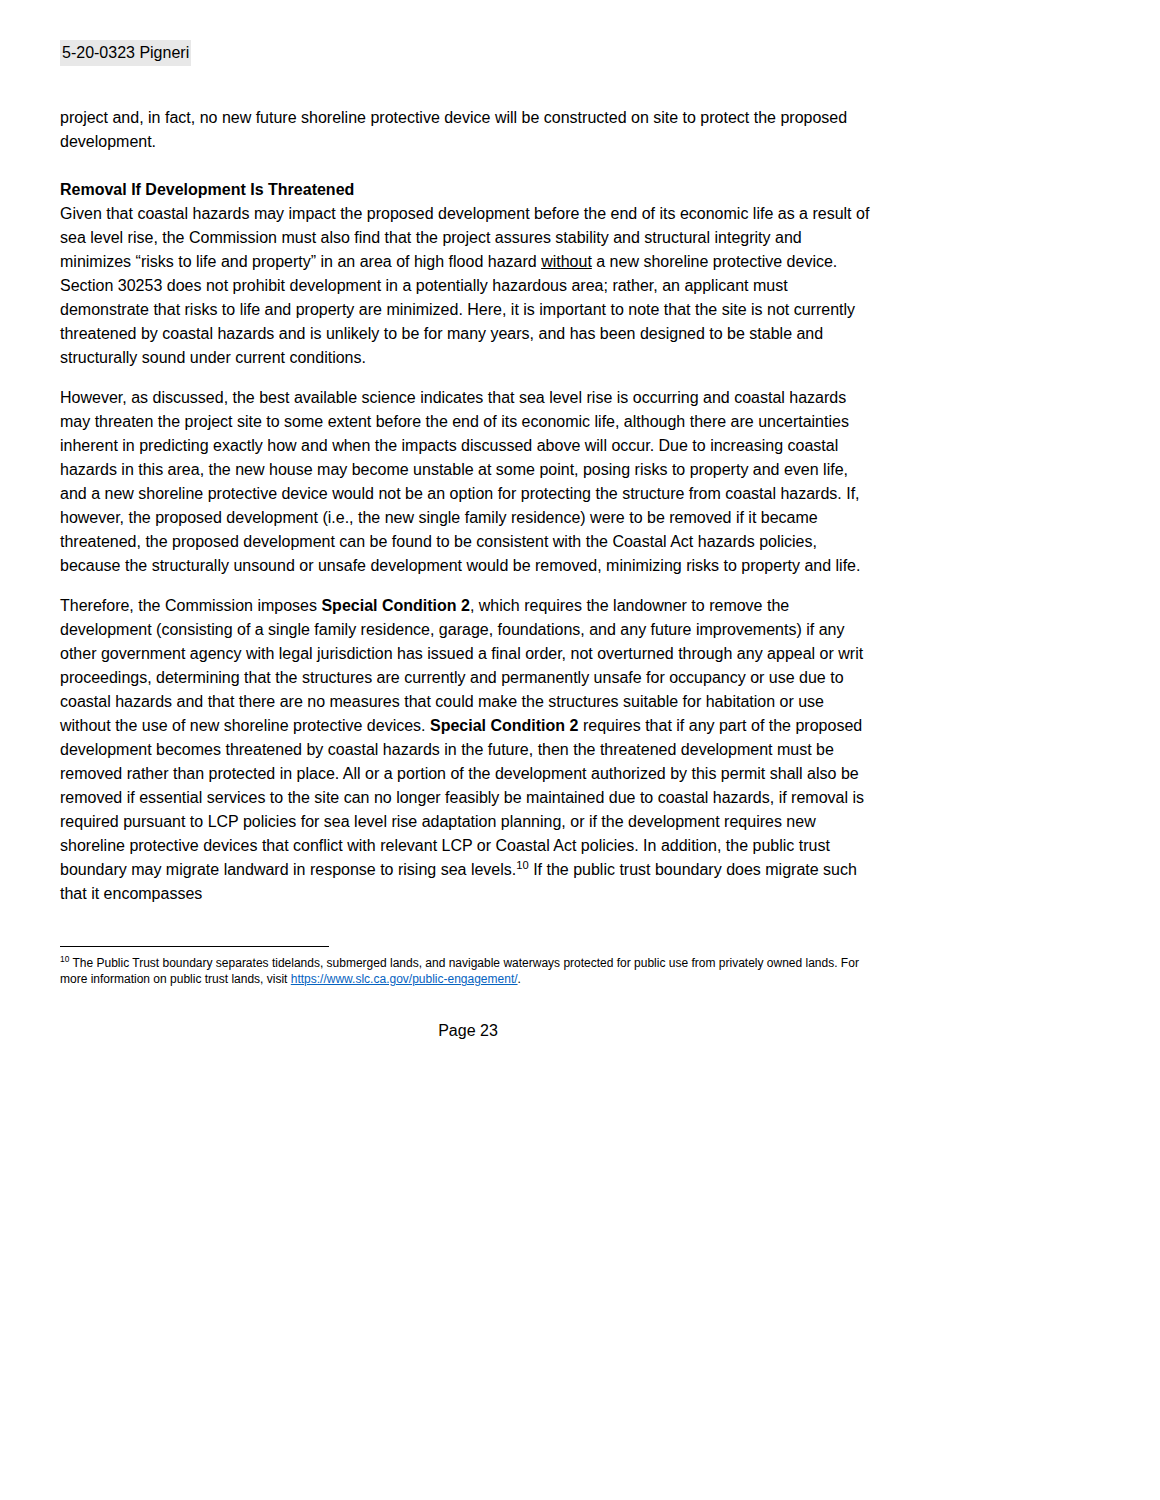5-20-0323 Pigneri
project and, in fact, no new future shoreline protective device will be constructed on site to protect the proposed development.
Removal If Development Is Threatened
Given that coastal hazards may impact the proposed development before the end of its economic life as a result of sea level rise, the Commission must also find that the project assures stability and structural integrity and minimizes “risks to life and property” in an area of high flood hazard without a new shoreline protective device. Section 30253 does not prohibit development in a potentially hazardous area; rather, an applicant must demonstrate that risks to life and property are minimized. Here, it is important to note that the site is not currently threatened by coastal hazards and is unlikely to be for many years, and has been designed to be stable and structurally sound under current conditions.
However, as discussed, the best available science indicates that sea level rise is occurring and coastal hazards may threaten the project site to some extent before the end of its economic life, although there are uncertainties inherent in predicting exactly how and when the impacts discussed above will occur. Due to increasing coastal hazards in this area, the new house may become unstable at some point, posing risks to property and even life, and a new shoreline protective device would not be an option for protecting the structure from coastal hazards. If, however, the proposed development (i.e., the new single family residence) were to be removed if it became threatened, the proposed development can be found to be consistent with the Coastal Act hazards policies, because the structurally unsound or unsafe development would be removed, minimizing risks to property and life.
Therefore, the Commission imposes Special Condition 2, which requires the landowner to remove the development (consisting of a single family residence, garage, foundations, and any future improvements) if any other government agency with legal jurisdiction has issued a final order, not overturned through any appeal or writ proceedings, determining that the structures are currently and permanently unsafe for occupancy or use due to coastal hazards and that there are no measures that could make the structures suitable for habitation or use without the use of new shoreline protective devices. Special Condition 2 requires that if any part of the proposed development becomes threatened by coastal hazards in the future, then the threatened development must be removed rather than protected in place. All or a portion of the development authorized by this permit shall also be removed if essential services to the site can no longer feasibly be maintained due to coastal hazards, if removal is required pursuant to LCP policies for sea level rise adaptation planning, or if the development requires new shoreline protective devices that conflict with relevant LCP or Coastal Act policies. In addition, the public trust boundary may migrate landward in response to rising sea levels.10 If the public trust boundary does migrate such that it encompasses
10 The Public Trust boundary separates tidelands, submerged lands, and navigable waterways protected for public use from privately owned lands. For more information on public trust lands, visit https://www.slc.ca.gov/public-engagement/.
Page 23